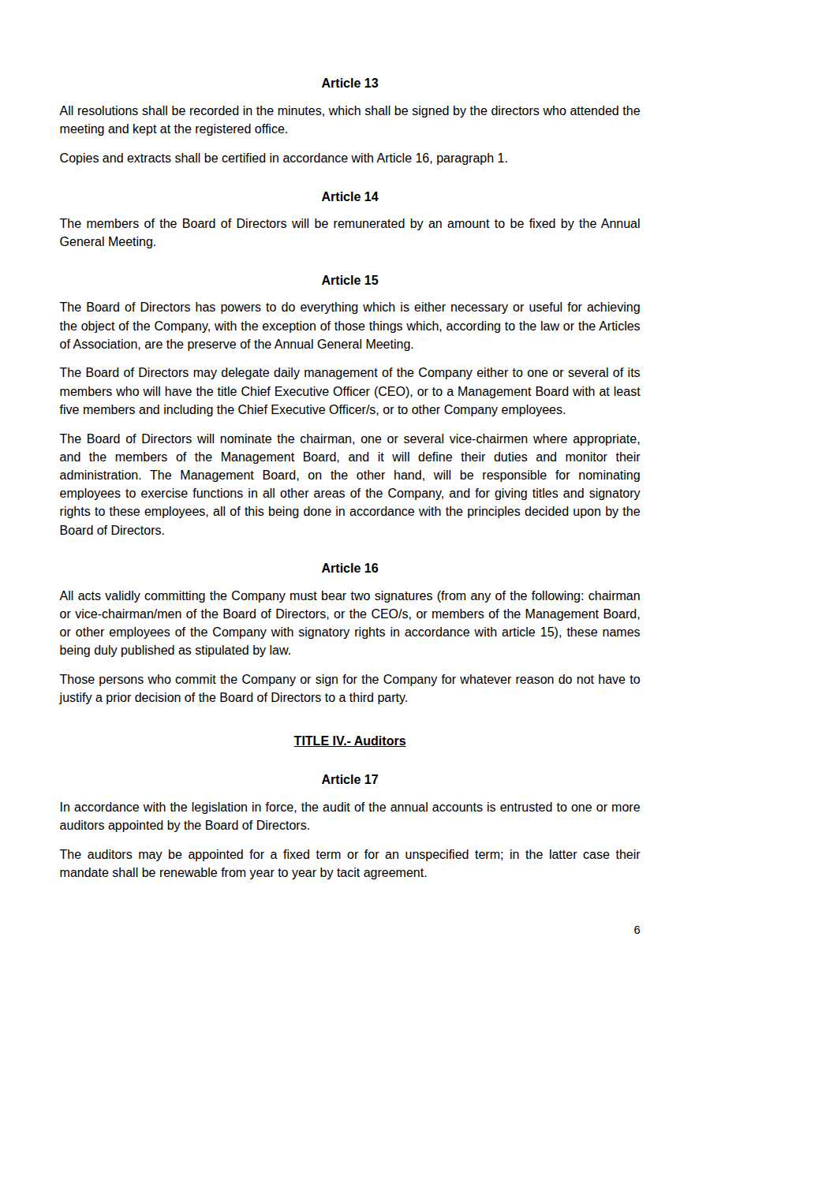Article 13
All resolutions shall be recorded in the minutes, which shall be signed by the directors who attended the meeting and kept at the registered office.
Copies and extracts shall be certified in accordance with Article 16, paragraph 1.
Article 14
The members of the Board of Directors will be remunerated by an amount to be fixed by the Annual General Meeting.
Article 15
The Board of Directors has powers to do everything which is either necessary or useful for achieving the object of the Company, with the exception of those things which, according to the law or the Articles of Association, are the preserve of the Annual General Meeting.
The Board of Directors may delegate daily management of the Company either to one or several of its members who will have the title Chief Executive Officer (CEO), or to a Management Board with at least five members and including the Chief Executive Officer/s, or to other Company employees.
The Board of Directors will nominate the chairman, one or several vice-chairmen where appropriate, and the members of the Management Board, and it will define their duties and monitor their administration. The Management Board, on the other hand, will be responsible for nominating employees to exercise functions in all other areas of the Company, and for giving titles and signatory rights to these employees, all of this being done in accordance with the principles decided upon by the Board of Directors.
Article 16
All acts validly committing the Company must bear two signatures (from any of the following: chairman or vice-chairman/men of the Board of Directors, or the CEO/s, or members of the Management Board, or other employees of the Company with signatory rights in accordance with article 15), these names being duly published as stipulated by law.
Those persons who commit the Company or sign for the Company for whatever reason do not have to justify a prior decision of the Board of Directors to a third party.
TITLE IV.- Auditors
Article 17
In accordance with the legislation in force, the audit of the annual accounts is entrusted to one or more auditors appointed by the Board of Directors.
The auditors may be appointed for a fixed term or for an unspecified term; in the latter case their mandate shall be renewable from year to year by tacit agreement.
6